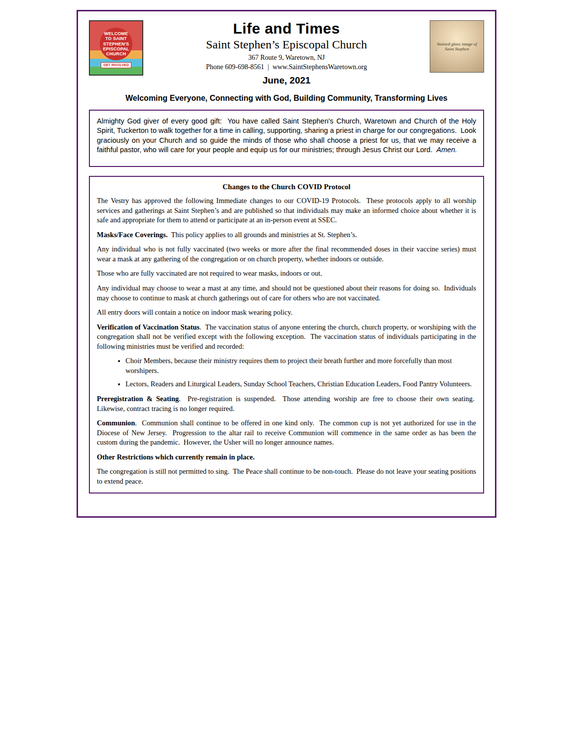WELCOME TO SAINT STEPHEN'S EPISCOPAL CHURCH
GET INVOLVED
Life and Times
Saint Stephen’s Episcopal Church
367 Route 9, Waretown, NJ
Phone 609-698-8561 | www.SaintStephensWaretown.org
June, 2021
Stained glass image of Saint Stephen
Welcoming Everyone, Connecting with God, Building Community, Transforming Lives
Almighty God giver of every good gift: You have called Saint Stephen's Church, Waretown and Church of the Holy Spirit, Tuckerton to walk together for a time in calling, supporting, sharing a priest in charge for our congregations. Look graciously on your Church and so guide the minds of those who shall choose a priest for us, that we may receive a faithful pastor, who will care for your people and equip us for our ministries; through Jesus Christ our Lord. Amen.
Changes to the Church COVID Protocol
The Vestry has approved the following Immediate changes to our COVID-19 Protocols. These protocols apply to all worship services and gatherings at Saint Stephen’s and are published so that individuals may make an informed choice about whether it is safe and appropriate for them to attend or participate at an in-person event at SSEC.
Masks/Face Coverings. This policy applies to all grounds and ministries at St. Stephen’s.
Any individual who is not fully vaccinated (two weeks or more after the final recommended doses in their vaccine series) must wear a mask at any gathering of the congregation or on church property, whether indoors or outside.
Those who are fully vaccinated are not required to wear masks, indoors or out.
Any individual may choose to wear a mast at any time, and should not be questioned about their reasons for doing so. Individuals may choose to continue to mask at church gatherings out of care for others who are not vaccinated.
All entry doors will contain a notice on indoor mask wearing policy.
Verification of Vaccination Status. The vaccination status of anyone entering the church, church property, or worshiping with the congregation shall not be verified except with the following exception. The vaccination status of individuals participating in the following ministries must be verified and recorded:
Choir Members, because their ministry requires them to project their breath further and more forcefully than most worshipers.
Lectors, Readers and Liturgical Leaders, Sunday School Teachers, Christian Education Leaders, Food Pantry Volunteers.
Preregistration & Seating. Pre-registration is suspended. Those attending worship are free to choose their own seating. Likewise, contract tracing is no longer required.
Communion. Communion shall continue to be offered in one kind only. The common cup is not yet authorized for use in the Diocese of New Jersey. Progression to the altar rail to receive Communion will commence in the same order as has been the custom during the pandemic. However, the Usher will no longer announce names.
Other Restrictions which currently remain in place.
The congregation is still not permitted to sing. The Peace shall continue to be non-touch. Please do not leave your seating positions to extend peace.